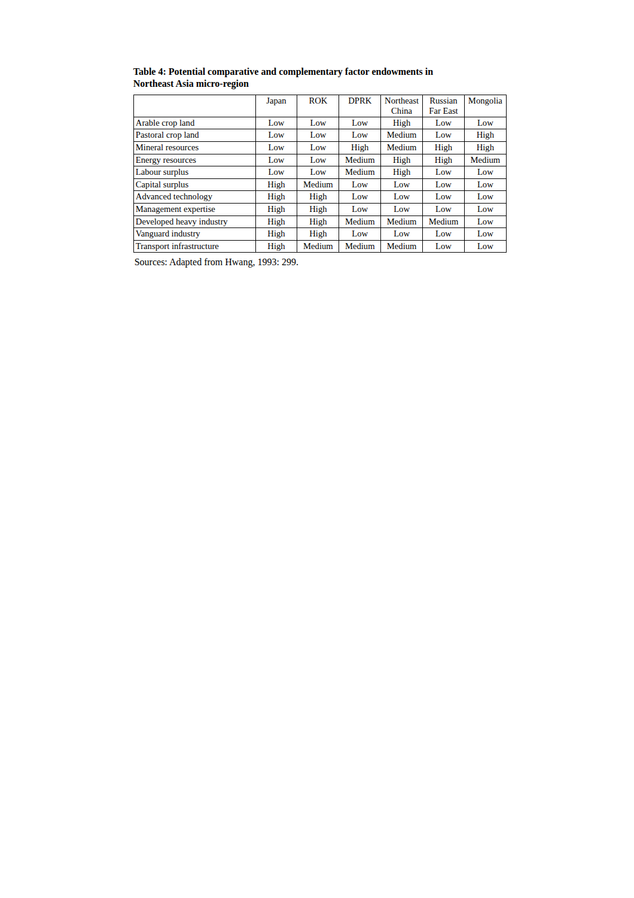Table 4: Potential comparative and complementary factor endowments in
Northeast Asia micro-region
| | Japan | ROK | DPRK | Northeast China | Russian Far East | Mongolia |
| --- | --- | --- | --- | --- | --- | --- |
| Arable crop land | Low | Low | Low | High | Low | Low |
| Pastoral crop land | Low | Low | Low | Medium | Low | High |
| Mineral resources | Low | Low | High | Medium | High | High |
| Energy resources | Low | Low | Medium | High | High | Medium |
| Labour surplus | Low | Low | Medium | High | Low | Low |
| Capital surplus | High | Medium | Low | Low | Low | Low |
| Advanced technology | High | High | Low | Low | Low | Low |
| Management expertise | High | High | Low | Low | Low | Low |
| Developed heavy industry | High | High | Medium | Medium | Medium | Low |
| Vanguard industry | High | High | Low | Low | Low | Low |
| Transport infrastructure | High | Medium | Medium | Medium | Low | Low |
Sources: Adapted from Hwang, 1993: 299.